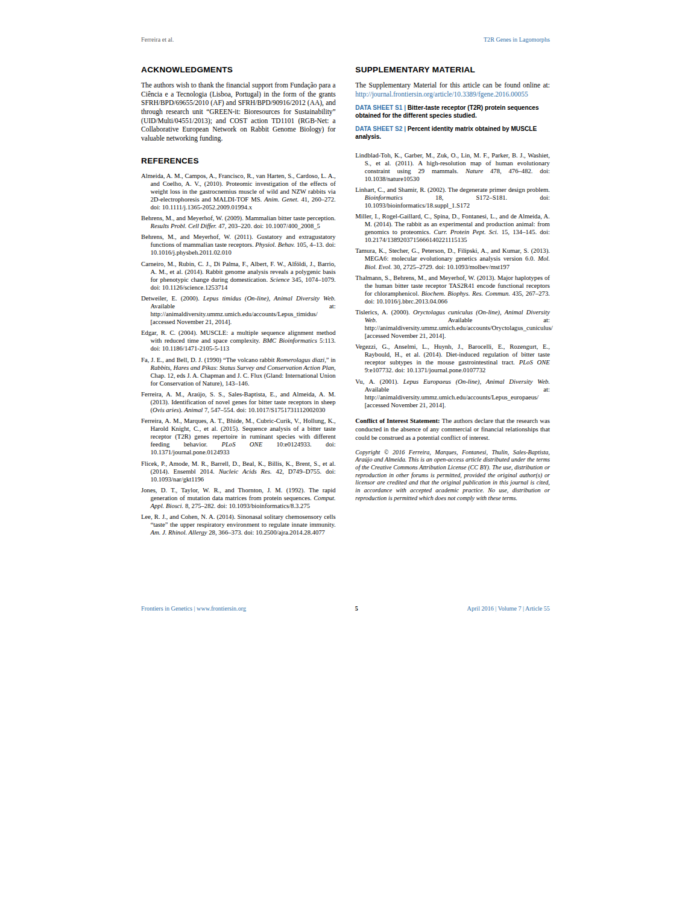Ferreira et al.
T2R Genes in Lagomorphs
ACKNOWLEDGMENTS
The authors wish to thank the financial support from Fundação para a Ciência e a Tecnologia (Lisboa, Portugal) in the form of the grants SFRH/BPD/69655/2010 (AF) and SFRH/BPD/90916/2012 (AA), and through research unit “GREEN-it: Bioresources for Sustainability” (UID/Multi/04551/2013); and COST action TD1101 (RGB-Net: a Collaborative European Network on Rabbit Genome Biology) for valuable networking funding.
REFERENCES
Almeida, A. M., Campos, A., Francisco, R., van Harten, S., Cardoso, L. A., and Coelho, A. V., (2010). Proteomic investigation of the effects of weight loss in the gastrocnemius muscle of wild and NZW rabbits via 2D-electrophoresis and MALDI-TOF MS. Anim. Genet. 41, 260–272. doi: 10.1111/j.1365-2052.2009.01994.x
Behrens, M., and Meyerhof, W. (2009). Mammalian bitter taste perception. Results Probl. Cell Differ. 47, 203–220. doi: 10.1007/400_2008_5
Behrens, M., and Meyerhof, W. (2011). Gustatory and extragustatory functions of mammalian taste receptors. Physiol. Behav. 105, 4–13. doi: 10.1016/j.physbeh.2011.02.010
Carneiro, M., Rubin, C. J., Di Palma, F., Albert, F. W., Alföldi, J., Barrio, A. M., et al. (2014). Rabbit genome analysis reveals a polygenic basis for phenotypic change during domestication. Science 345, 1074–1079. doi: 10.1126/science.1253714
Detweiler, E. (2000). Lepus timidus (On-line), Animal Diversity Web. Available at: http://animaldiversity.ummz.umich.edu/accounts/Lepus_timidus/ [accessed November 21, 2014].
Edgar, R. C. (2004). MUSCLE: a multiple sequence alignment method with reduced time and space complexity. BMC Bioinformatics 5:113. doi: 10.1186/1471-2105-5-113
Fa, J. E., and Bell, D. J. (1990) “The volcano rabbit Romerolagus diazi,” in Rabbits, Hares and Pikas: Status Survey and Conservation Action Plan, Chap. 12, eds J. A. Chapman and J. C. Flux (Gland: International Union for Conservation of Nature), 143–146.
Ferreira, A. M., Araújo, S. S., Sales-Baptista, E., and Almeida, A. M. (2013). Identification of novel genes for bitter taste receptors in sheep (Ovis aries). Animal 7, 547–554. doi: 10.1017/S1751731112002030
Ferreira, A. M., Marques, A. T., Bhide, M., Cubric-Curik, V., Hollung, K., Harold Knight, C., et al. (2015). Sequence analysis of a bitter taste receptor (T2R) genes repertoire in ruminant species with different feeding behavior. PLoS ONE 10:e0124933. doi: 10.1371/journal.pone.0124933
Flicek, P., Amode, M. R., Barrell, D., Beal, K., Billis, K., Brent, S., et al. (2014). Ensembl 2014. Nucleic Acids Res. 42, D749–D755. doi: 10.1093/nar/gkt1196
Jones, D. T., Taylor, W. R., and Thornton, J. M. (1992). The rapid generation of mutation data matrices from protein sequences. Comput. Appl. Biosci. 8, 275–282. doi: 10.1093/bioinformatics/8.3.275
Lee, R. J., and Cohen, N. A. (2014). Sinonasal solitary chemosensory cells “taste” the upper respiratory environment to regulate innate immunity. Am. J. Rhinol. Allergy 28, 366–373. doi: 10.2500/ajra.2014.28.4077
SUPPLEMENTARY MATERIAL
The Supplementary Material for this article can be found online at: http://journal.frontiersin.org/article/10.3389/fgene.2016.00055
DATA SHEET S1 | Bitter-taste receptor (T2R) protein sequences obtained for the different species studied.
DATA SHEET S2 | Percent identity matrix obtained by MUSCLE analysis.
Lindblad-Toh, K., Garber, M., Zuk, O., Lin, M. F., Parker, B. J., Washiet, S., et al. (2011). A high-resolution map of human evolutionary constraint using 29 mammals. Nature 478, 476–482. doi: 10.1038/nature10530
Linhart, C., and Shamir, R. (2002). The degenerate primer design problem. Bioinformatics 18, S172–S181. doi: 10.1093/bioinformatics/18.suppl_1.S172
Miller, I., Rogel-Gaillard, C., Spina, D., Fontanesi, L., and de Almeida, A. M. (2014). The rabbit as an experimental and production animal: from genomics to proteomics. Curr. Protein Pept. Sci. 15, 134–145. doi: 10.2174/1389203715666140221115135
Tamura, K., Stecher, G., Peterson, D., Filipski, A., and Kumar, S. (2013). MEGA6: molecular evolutionary genetics analysis version 6.0. Mol. Biol. Evol. 30, 2725–2729. doi: 10.1093/molbev/mst197
Thalmann, S., Behrens, M., and Meyerhof, W. (2013). Major haplotypes of the human bitter taste receptor TAS2R41 encode functional receptors for chloramphenicol. Biochem. Biophys. Res. Commun. 435, 267–273. doi: 10.1016/j.bbrc.2013.04.066
Tislerics, A. (2000). Oryctolagus cuniculus (On-line), Animal Diversity Web. Available at: http://animaldiversity.ummz.umich.edu/accounts/Oryctolagus_cuniculus/ [accessed November 21, 2014].
Vegezzi, G., Anselmi, L., Huynh, J., Barocelli, E., Rozengurt, E., Raybould, H., et al. (2014). Diet-induced regulation of bitter taste receptor subtypes in the mouse gastrointestinal tract. PLoS ONE 9:e107732. doi: 10.1371/journal.pone.0107732
Vu, A. (2001). Lepus Europaeus (On-line), Animal Diversity Web. Available at: http://animaldiversity.ummz.umich.edu/accounts/Lepus_europaeus/ [accessed November 21, 2014].
Conflict of Interest Statement: The authors declare that the research was conducted in the absence of any commercial or financial relationships that could be construed as a potential conflict of interest.
Copyright © 2016 Ferreira, Marques, Fontanesi, Thulin, Sales-Baptista, Araújo and Almeida. This is an open-access article distributed under the terms of the Creative Commons Attribution License (CC BY). The use, distribution or reproduction in other forums is permitted, provided the original author(s) or licensor are credited and that the original publication in this journal is cited, in accordance with accepted academic practice. No use, distribution or reproduction is permitted which does not comply with these terms.
Frontiers in Genetics | www.frontiersin.org
5
April 2016 | Volume 7 | Article 55